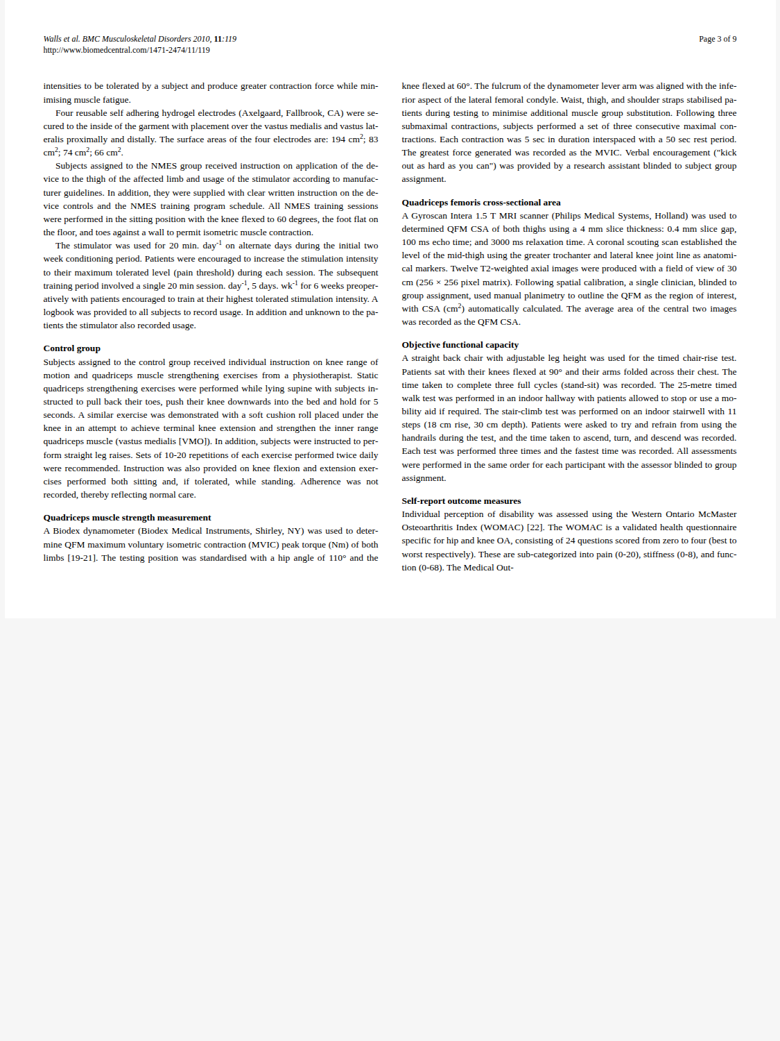Walls et al. BMC Musculoskeletal Disorders 2010, 11:119
http://www.biomedcentral.com/1471-2474/11/119
Page 3 of 9
intensities to be tolerated by a subject and produce greater contraction force while minimising muscle fatigue.
Four reusable self adhering hydrogel electrodes (Axelgaard, Fallbrook, CA) were secured to the inside of the garment with placement over the vastus medialis and vastus lateralis proximally and distally. The surface areas of the four electrodes are: 194 cm2; 83 cm2; 74 cm2; 66 cm2.
Subjects assigned to the NMES group received instruction on application of the device to the thigh of the affected limb and usage of the stimulator according to manufacturer guidelines. In addition, they were supplied with clear written instruction on the device controls and the NMES training program schedule. All NMES training sessions were performed in the sitting position with the knee flexed to 60 degrees, the foot flat on the floor, and toes against a wall to permit isometric muscle contraction.
The stimulator was used for 20 min. day-1 on alternate days during the initial two week conditioning period. Patients were encouraged to increase the stimulation intensity to their maximum tolerated level (pain threshold) during each session. The subsequent training period involved a single 20 min session. day-1, 5 days. wk-1 for 6 weeks preoperatively with patients encouraged to train at their highest tolerated stimulation intensity. A logbook was provided to all subjects to record usage. In addition and unknown to the patients the stimulator also recorded usage.
Control group
Subjects assigned to the control group received individual instruction on knee range of motion and quadriceps muscle strengthening exercises from a physiotherapist. Static quadriceps strengthening exercises were performed while lying supine with subjects instructed to pull back their toes, push their knee downwards into the bed and hold for 5 seconds. A similar exercise was demonstrated with a soft cushion roll placed under the knee in an attempt to achieve terminal knee extension and strengthen the inner range quadriceps muscle (vastus medialis [VMO]). In addition, subjects were instructed to perform straight leg raises. Sets of 10-20 repetitions of each exercise performed twice daily were recommended. Instruction was also provided on knee flexion and extension exercises performed both sitting and, if tolerated, while standing. Adherence was not recorded, thereby reflecting normal care.
Quadriceps muscle strength measurement
A Biodex dynamometer (Biodex Medical Instruments, Shirley, NY) was used to determine QFM maximum voluntary isometric contraction (MVIC) peak torque (Nm) of both limbs [19-21]. The testing position was standardised with a hip angle of 110° and the knee flexed at 60°. The fulcrum of the dynamometer lever arm was aligned with the inferior aspect of the lateral femoral condyle. Waist, thigh, and shoulder straps stabilised patients during testing to minimise additional muscle group substitution. Following three submaximal contractions, subjects performed a set of three consecutive maximal contractions. Each contraction was 5 sec in duration interspaced with a 50 sec rest period. The greatest force generated was recorded as the MVIC. Verbal encouragement ("kick out as hard as you can") was provided by a research assistant blinded to subject group assignment.
Quadriceps femoris cross-sectional area
A Gyroscan Intera 1.5 T MRI scanner (Philips Medical Systems, Holland) was used to determined QFM CSA of both thighs using a 4 mm slice thickness: 0.4 mm slice gap, 100 ms echo time; and 3000 ms relaxation time. A coronal scouting scan established the level of the mid-thigh using the greater trochanter and lateral knee joint line as anatomical markers. Twelve T2-weighted axial images were produced with a field of view of 30 cm (256 × 256 pixel matrix). Following spatial calibration, a single clinician, blinded to group assignment, used manual planimetry to outline the QFM as the region of interest, with CSA (cm2) automatically calculated. The average area of the central two images was recorded as the QFM CSA.
Objective functional capacity
A straight back chair with adjustable leg height was used for the timed chair-rise test. Patients sat with their knees flexed at 90° and their arms folded across their chest. The time taken to complete three full cycles (stand-sit) was recorded. The 25-metre timed walk test was performed in an indoor hallway with patients allowed to stop or use a mobility aid if required. The stair-climb test was performed on an indoor stairwell with 11 steps (18 cm rise, 30 cm depth). Patients were asked to try and refrain from using the handrails during the test, and the time taken to ascend, turn, and descend was recorded. Each test was performed three times and the fastest time was recorded. All assessments were performed in the same order for each participant with the assessor blinded to group assignment.
Self-report outcome measures
Individual perception of disability was assessed using the Western Ontario McMaster Osteoarthritis Index (WOMAC) [22]. The WOMAC is a validated health questionnaire specific for hip and knee OA, consisting of 24 questions scored from zero to four (best to worst respectively). These are sub-categorized into pain (0-20), stiffness (0-8), and function (0-68). The Medical Out-